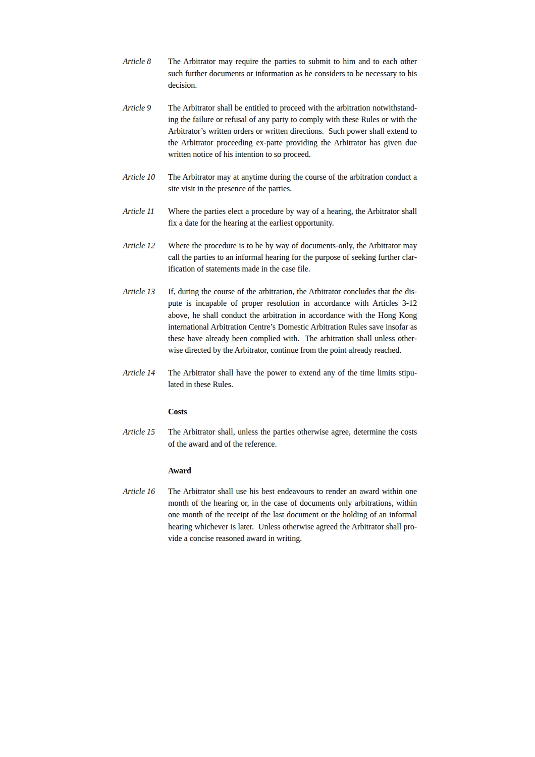Article 8
The Arbitrator may require the parties to submit to him and to each other such further documents or information as he considers to be necessary to his decision.
Article 9
The Arbitrator shall be entitled to proceed with the arbitration notwithstanding the failure or refusal of any party to comply with these Rules or with the Arbitrator’s written orders or written directions. Such power shall extend to the Arbitrator proceeding ex-parte providing the Arbitrator has given due written notice of his intention to so proceed.
Article 10
The Arbitrator may at anytime during the course of the arbitration conduct a site visit in the presence of the parties.
Article 11
Where the parties elect a procedure by way of a hearing, the Arbitrator shall fix a date for the hearing at the earliest opportunity.
Article 12
Where the procedure is to be by way of documents-only, the Arbitrator may call the parties to an informal hearing for the purpose of seeking further clarification of statements made in the case file.
Article 13
If, during the course of the arbitration, the Arbitrator concludes that the dispute is incapable of proper resolution in accordance with Articles 3-12 above, he shall conduct the arbitration in accordance with the Hong Kong international Arbitration Centre’s Domestic Arbitration Rules save insofar as these have already been complied with. The arbitration shall unless otherwise directed by the Arbitrator, continue from the point already reached.
Article 14
The Arbitrator shall have the power to extend any of the time limits stipulated in these Rules.
Costs
Article 15
The Arbitrator shall, unless the parties otherwise agree, determine the costs of the award and of the reference.
Award
Article 16
The Arbitrator shall use his best endeavours to render an award within one month of the hearing or, in the case of documents only arbitrations, within one month of the receipt of the last document or the holding of an informal hearing whichever is later. Unless otherwise agreed the Arbitrator shall provide a concise reasoned award in writing.